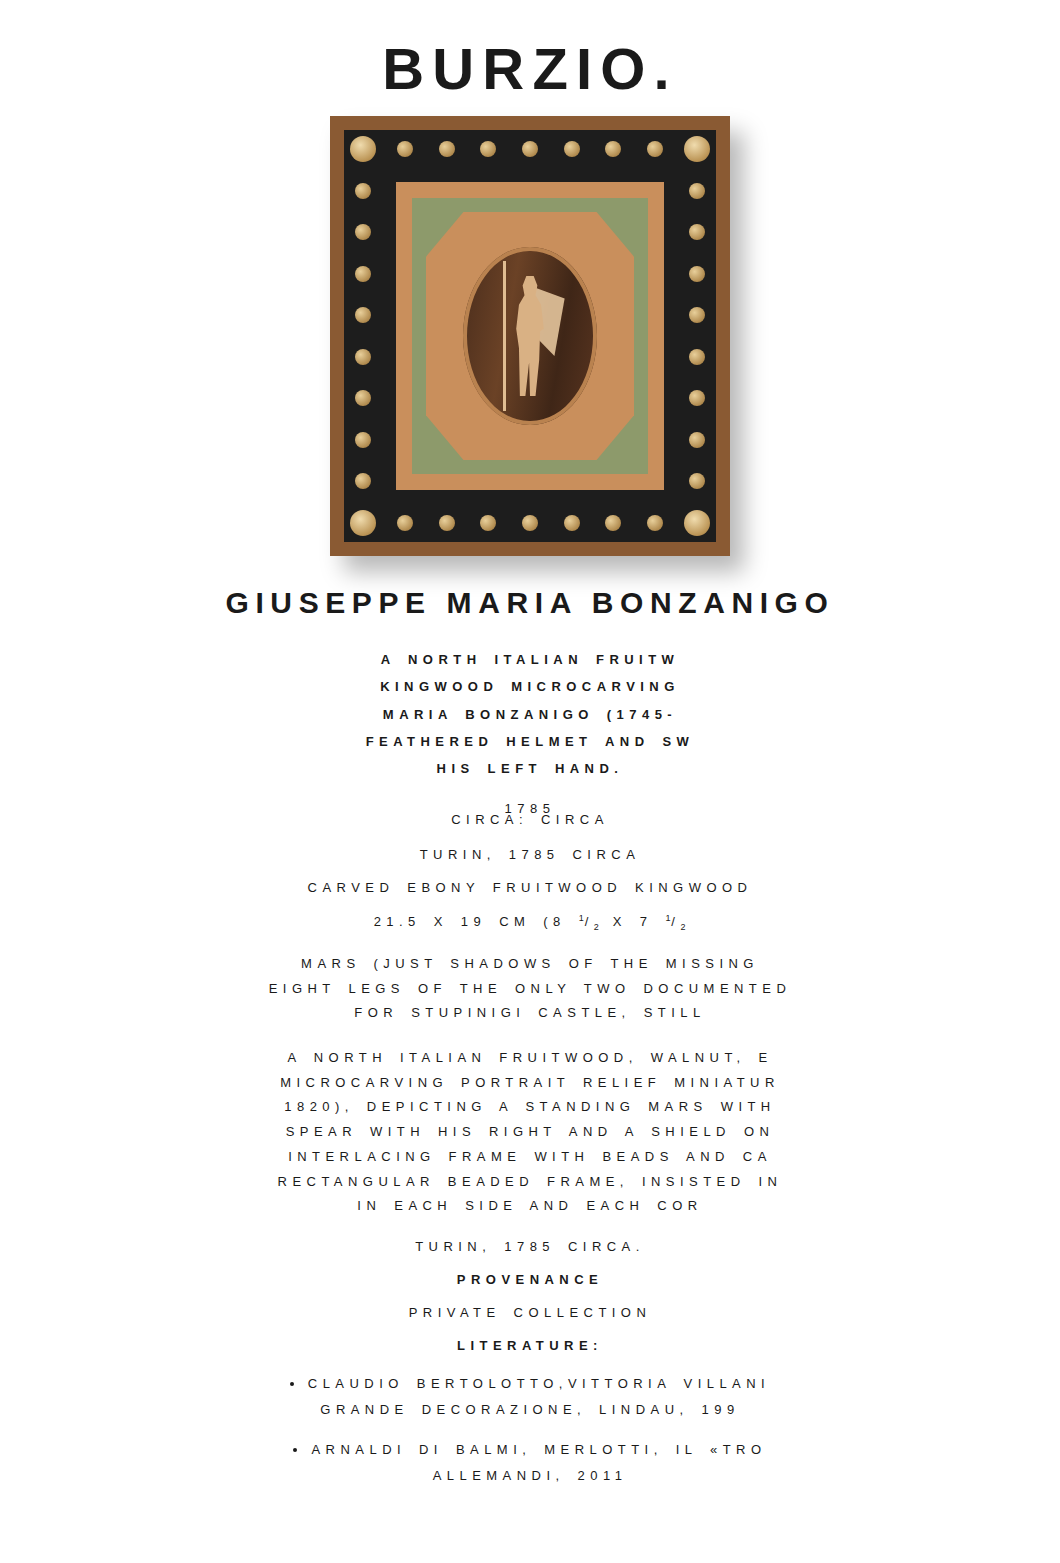BURZIO.
GIUSEPPE MARIA BONZANIGO
A NORTH ITALIAN FRUITW
KINGWOOD MICROCARVING
MARIA BONZANIGO (1745-
FEATHERED HELMET AND SW
HIS LEFT HAND.
1785
CIRCA: CIRCA
TURIN, 1785 CIRCA
CARVED EBONY FRUITWOOD KINGWOOD
21.5 X 19 CM (8 1/2 X 7 1/2
MARS (JUST SHADOWS OF THE MISSING
EIGHT LEGS OF THE ONLY TWO DOCUMENTED
FOR STUPINIGI CASTLE, STILL
A NORTH ITALIAN FRUITWOOD, WALNUT, E
MICROCARVING PORTRAIT RELIEF MINIATUR
1820), DEPICTING A STANDING MARS WITH
SPEAR WITH HIS RIGHT AND A SHIELD ON
INTERLACING FRAME WITH BEADS AND CA
RECTANGULAR BEADED FRAME, INSISTED IN
IN EACH SIDE AND EACH COR
TURIN, 1785 CIRCA.
PROVENANCE
PRIVATE COLLECTION
LITERATURE:
CLAUDIO BERTOLOTTO,VITTORIA VILLANI
GRANDE DECORAZIONE, LINDAU, 199
ARNALDI DI BALMI, MERLOTTI, IL «TRO
ALLEMANDI, 2011